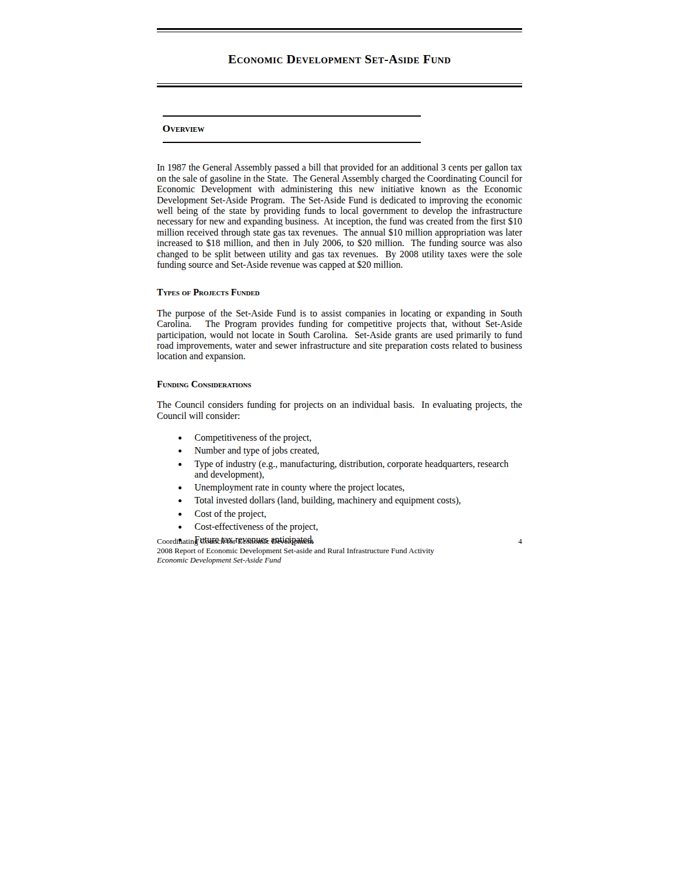Economic Development Set-Aside Fund
Overview
In 1987 the General Assembly passed a bill that provided for an additional 3 cents per gallon tax on the sale of gasoline in the State. The General Assembly charged the Coordinating Council for Economic Development with administering this new initiative known as the Economic Development Set-Aside Program. The Set-Aside Fund is dedicated to improving the economic well being of the state by providing funds to local government to develop the infrastructure necessary for new and expanding business. At inception, the fund was created from the first $10 million received through state gas tax revenues. The annual $10 million appropriation was later increased to $18 million, and then in July 2006, to $20 million. The funding source was also changed to be split between utility and gas tax revenues. By 2008 utility taxes were the sole funding source and Set-Aside revenue was capped at $20 million.
Types of Projects Funded
The purpose of the Set-Aside Fund is to assist companies in locating or expanding in South Carolina. The Program provides funding for competitive projects that, without Set-Aside participation, would not locate in South Carolina. Set-Aside grants are used primarily to fund road improvements, water and sewer infrastructure and site preparation costs related to business location and expansion.
Funding Considerations
The Council considers funding for projects on an individual basis. In evaluating projects, the Council will consider:
Competitiveness of the project,
Number and type of jobs created,
Type of industry (e.g., manufacturing, distribution, corporate headquarters, research and development),
Unemployment rate in county where the project locates,
Total invested dollars (land, building, machinery and equipment costs),
Cost of the project,
Cost-effectiveness of the project,
Future tax revenues anticipated,
Coordinating Council for Economic Development 4
2008 Report of Economic Development Set-aside and Rural Infrastructure Fund Activity
Economic Development Set-Aside Fund